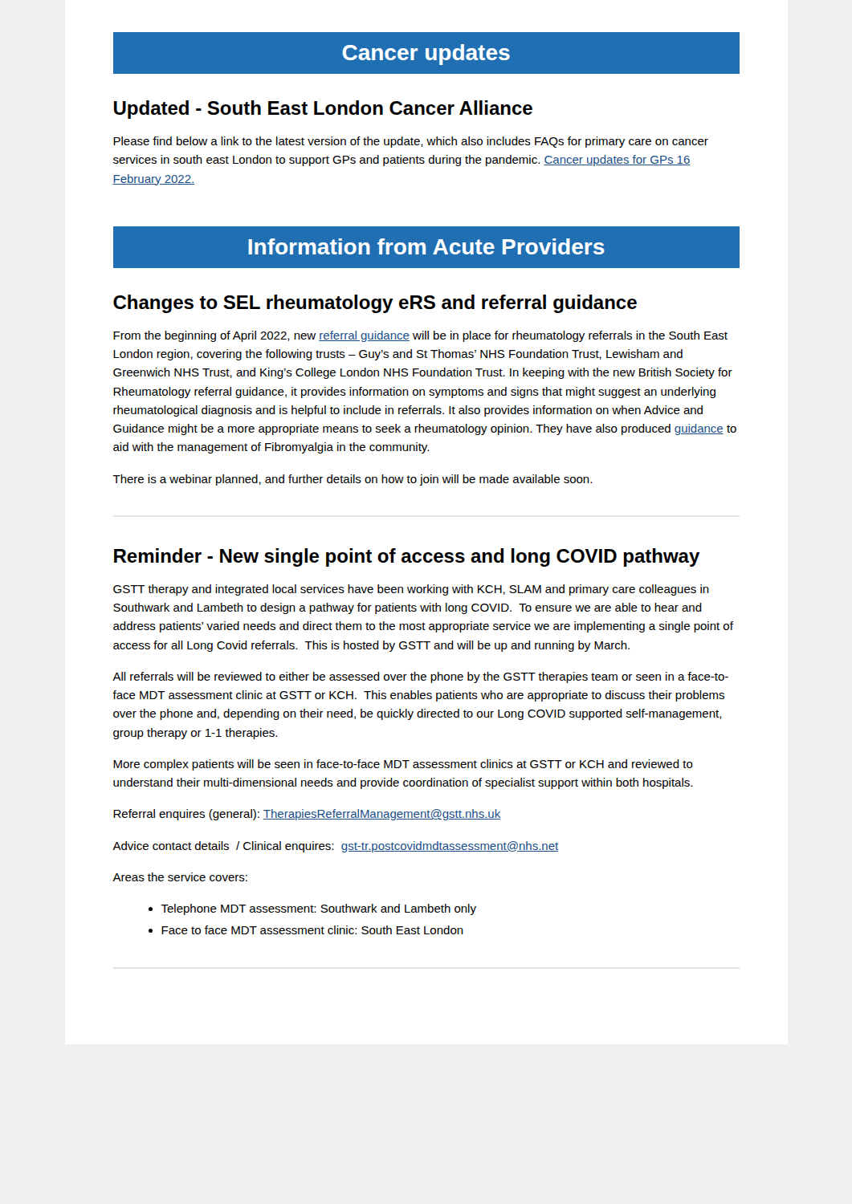Cancer updates
Updated - South East London Cancer Alliance
Please find below a link to the latest version of the update, which also includes FAQs for primary care on cancer services in south east London to support GPs and patients during the pandemic. Cancer updates for GPs 16 February 2022.
Information from Acute Providers
Changes to SEL rheumatology eRS and referral guidance
From the beginning of April 2022, new referral guidance will be in place for rheumatology referrals in the South East London region, covering the following trusts – Guy’s and St Thomas’ NHS Foundation Trust, Lewisham and Greenwich NHS Trust, and King’s College London NHS Foundation Trust. In keeping with the new British Society for Rheumatology referral guidance, it provides information on symptoms and signs that might suggest an underlying rheumatological diagnosis and is helpful to include in referrals. It also provides information on when Advice and Guidance might be a more appropriate means to seek a rheumatology opinion. They have also produced guidance to aid with the management of Fibromyalgia in the community.
There is a webinar planned, and further details on how to join will be made available soon.
Reminder - New single point of access and long COVID pathway
GSTT therapy and integrated local services have been working with KCH, SLAM and primary care colleagues in Southwark and Lambeth to design a pathway for patients with long COVID. To ensure we are able to hear and address patients’ varied needs and direct them to the most appropriate service we are implementing a single point of access for all Long Covid referrals. This is hosted by GSTT and will be up and running by March.
All referrals will be reviewed to either be assessed over the phone by the GSTT therapies team or seen in a face-to-face MDT assessment clinic at GSTT or KCH. This enables patients who are appropriate to discuss their problems over the phone and, depending on their need, be quickly directed to our Long COVID supported self-management, group therapy or 1-1 therapies.
More complex patients will be seen in face-to-face MDT assessment clinics at GSTT or KCH and reviewed to understand their multi-dimensional needs and provide coordination of specialist support within both hospitals.
Referral enquires (general): TherapiesReferralManagement@gstt.nhs.uk
Advice contact details / Clinical enquires: gst-tr.postcovidmdtassessment@nhs.net
Areas the service covers:
Telephone MDT assessment: Southwark and Lambeth only
Face to face MDT assessment clinic: South East London